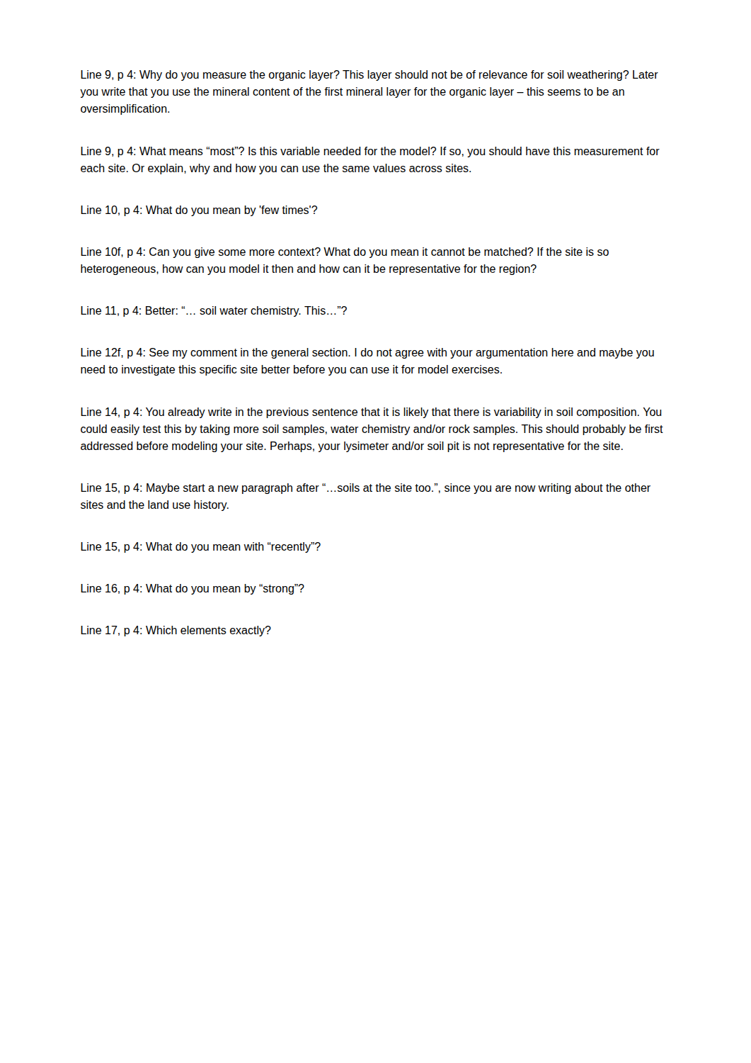Line 9, p 4: Why do you measure the organic layer? This layer should not be of relevance for soil weathering? Later you write that you use the mineral content of the first mineral layer for the organic layer – this seems to be an oversimplification.
Line 9, p 4: What means “most”? Is this variable needed for the model? If so, you should have this measurement for each site. Or explain, why and how you can use the same values across sites.
Line 10, p 4: What do you mean by 'few times'?
Line 10f, p 4: Can you give some more context? What do you mean it cannot be matched? If the site is so heterogeneous, how can you model it then and how can it be representative for the region?
Line 11, p 4: Better: “… soil water chemistry. This…”?
Line 12f, p 4: See my comment in the general section. I do not agree with your argumentation here and maybe you need to investigate this specific site better before you can use it for model exercises.
Line 14, p 4: You already write in the previous sentence that it is likely that there is variability in soil composition. You could easily test this by taking more soil samples, water chemistry and/or rock samples. This should probably be first addressed before modeling your site. Perhaps, your lysimeter and/or soil pit is not representative for the site.
Line 15, p 4: Maybe start a new paragraph after “…soils at the site too.”, since you are now writing about the other sites and the land use history.
Line 15, p 4: What do you mean with “recently”?
Line 16, p 4: What do you mean by “strong”?
Line 17, p 4: Which elements exactly?